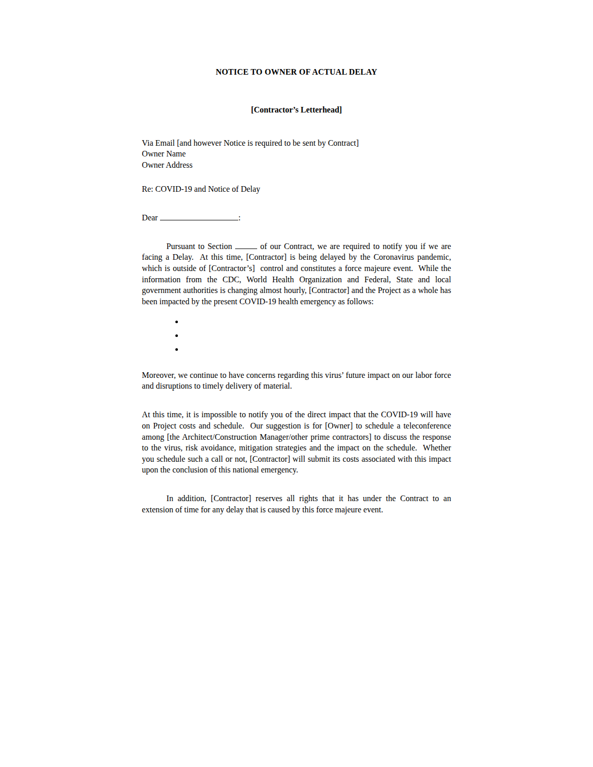Notice to Owner of Actual Delay
[Contractor’s Letterhead]
Via Email [and however Notice is required to be sent by Contract]
Owner Name
Owner Address
Re: COVID-19 and Notice of Delay
Dear :
Pursuant to Section of our Contract, we are required to notify you if we are facing a Delay. At this time, [Contractor] is being delayed by the Coronavirus pandemic, which is outside of [Contractor’s] control and constitutes a force majeure event. While the information from the CDC, World Health Organization and Federal, State and local government authorities is changing almost hourly, [Contractor] and the Project as a whole has been impacted by the present COVID-19 health emergency as follows:
Moreover, we continue to have concerns regarding this virus’ future impact on our labor force and disruptions to timely delivery of material.
At this time, it is impossible to notify you of the direct impact that the COVID-19 will have on Project costs and schedule. Our suggestion is for [Owner] to schedule a teleconference among [the Architect/Construction Manager/other prime contractors] to discuss the response to the virus, risk avoidance, mitigation strategies and the impact on the schedule. Whether you schedule such a call or not, [Contractor] will submit its costs associated with this impact upon the conclusion of this national emergency.
In addition, [Contractor] reserves all rights that it has under the Contract to an extension of time for any delay that is caused by this force majeure event.